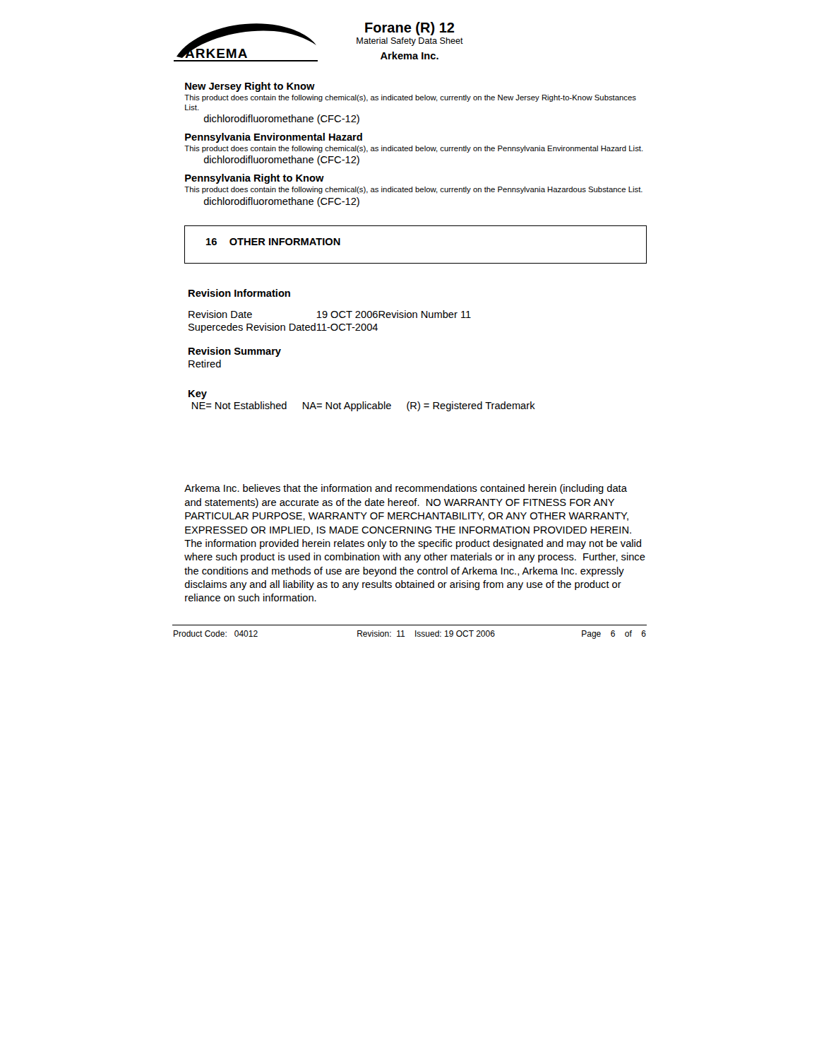ARKEMA
Forane (R) 12
Material Safety Data Sheet
Arkema Inc.
New Jersey Right to Know
This product does contain the following chemical(s), as indicated below, currently on the New Jersey Right-to-Know Substances List.
dichlorodifluoromethane (CFC-12)
Pennsylvania Environmental Hazard
This product does contain the following chemical(s), as indicated below, currently on the Pennsylvania Environmental Hazard List.
dichlorodifluoromethane (CFC-12)
Pennsylvania Right to Know
This product does contain the following chemical(s), as indicated below, currently on the Pennsylvania Hazardous Substance List.
dichlorodifluoromethane (CFC-12)
16 OTHER INFORMATION
Revision Information
| Revision Date | 19 OCT 2006 | Revision Number 11 |
| Supercedes Revision Dated | 11-OCT-2004 | |
Revision Summary
Retired
Key
NE= Not Established NA= Not Applicable (R) = Registered Trademark
Arkema Inc. believes that the information and recommendations contained herein (including data and statements) are accurate as of the date hereof. NO WARRANTY OF FITNESS FOR ANY PARTICULAR PURPOSE, WARRANTY OF MERCHANTABILITY, OR ANY OTHER WARRANTY, EXPRESSED OR IMPLIED, IS MADE CONCERNING THE INFORMATION PROVIDED HEREIN. The information provided herein relates only to the specific product designated and may not be valid where such product is used in combination with any other materials or in any process. Further, since the conditions and methods of use are beyond the control of Arkema Inc., Arkema Inc. expressly disclaims any and all liability as to any results obtained or arising from any use of the product or reliance on such information.
| Product Code: 04012 | Revision: 11 Issued: 19 OCT 2006 | Page 6 of 6 |